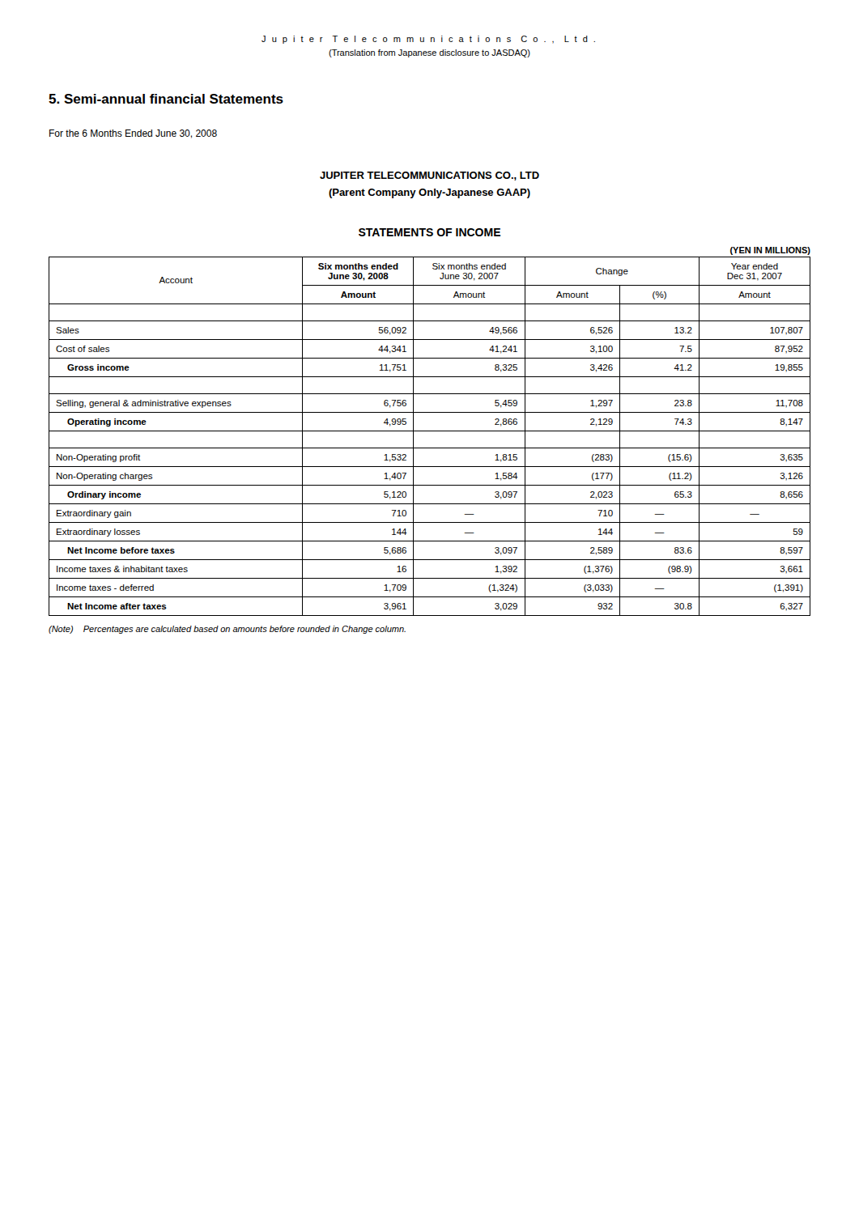J u p i t e r T e l e c o m m u n i c a t i o n s C o . , L t d .
(Translation from Japanese disclosure to JASDAQ)
5. Semi-annual financial Statements
For the 6 Months Ended June 30, 2008
JUPITER TELECOMMUNICATIONS CO., LTD
(Parent Company Only-Japanese GAAP)
STATEMENTS OF INCOME
(YEN IN MILLIONS)
| Account | Six months ended June 30, 2008 | Six months ended June 30, 2007 | Change | Year ended Dec 31, 2007 |
| --- | --- | --- | --- | --- |
| Amount | Amount | Amount | (%) | Amount |
| Sales | 56,092 | 49,566 | 6,526 | 13.2 | 107,807 |
| Cost of sales | 44,341 | 41,241 | 3,100 | 7.5 | 87,952 |
| Gross income | 11,751 | 8,325 | 3,426 | 41.2 | 19,855 |
| Selling, general & administrative expenses | 6,756 | 5,459 | 1,297 | 23.8 | 11,708 |
| Operating income | 4,995 | 2,866 | 2,129 | 74.3 | 8,147 |
| Non-Operating profit | 1,532 | 1,815 | (283) | (15.6) | 3,635 |
| Non-Operating charges | 1,407 | 1,584 | (177) | (11.2) | 3,126 |
| Ordinary income | 5,120 | 3,097 | 2,023 | 65.3 | 8,656 |
| Extraordinary gain | 710 | — | 710 | — | — |
| Extraordinary losses | 144 | — | 144 | — | 59 |
| Net Income before taxes | 5,686 | 3,097 | 2,589 | 83.6 | 8,597 |
| Income taxes & inhabitant taxes | 16 | 1,392 | (1,376) | (98.9) | 3,661 |
| Income taxes - deferred | 1,709 | (1,324) | (3,033) | — | (1,391) |
| Net Income after taxes | 3,961 | 3,029 | 932 | 30.8 | 6,327 |
(Note) Percentages are calculated based on amounts before rounded in Change column.